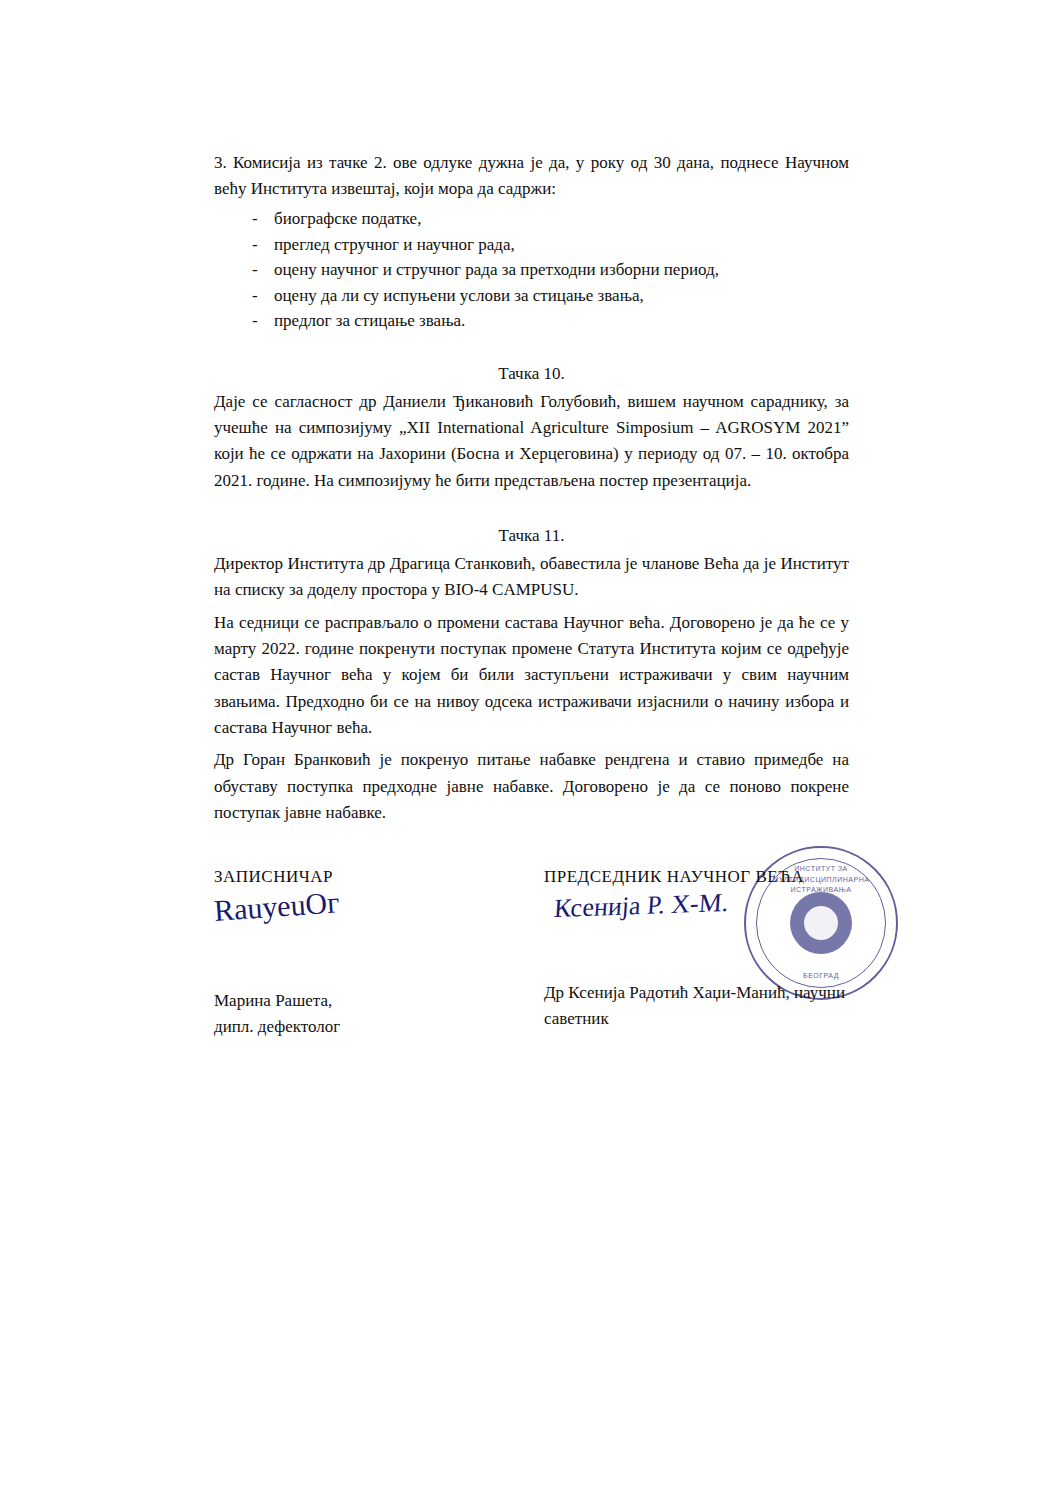3. Комисија из тачке 2. ове одлуке дужна је да, у року од 30 дана, поднесе Научном већу Института извештај, који мора да садржи:
биографске податке,
преглед стручног и научног рада,
оцену научног и стручног рада за претходни изборни период,
оцену да ли су испуњени услови за стицање звања,
предлог за стицање звања.
Тачка 10.
Даје се сагласност др Даниели Ђикановић Голубовић, вишем научном сараднику, за учешће на симпозијуму „XII International Agriculture Simposium – AGROSYM 2021” који ће се одржати на Јахорини (Босна и Херцеговина) у периоду од 07. – 10. октобра 2021. године. На симпозијуму ће бити представљена постер презентација.
Тачка 11.
Директор Института др Драгица Станковић, обавестила је чланове Већа да је Институт на списку за доделу простора у BIO-4 CAMPUSU.
На седници се расправљало о промени састава Научног већа. Договорено је да ће се у марту 2022. године покренути поступак промене Статута Института којим се одређује састав Научног већа у којем би били заступљени истраживачи у свим научним звањима. Предходно би се на нивоу одсека истраживачи изјаснили о начину избора и састава Научног већа.
Др Горан Бранковић је покренуо питање набавке рендгена и ставио примедбе на обуставу поступка предходне јавне набавке. Договорено је да се поново покрене поступак јавне набавке.
ЗАПИСНИЧАР
RauyeuОг
Марина Рашета,
дипл. дефектолог
ИНСТИТУТ ЗА МУЛТИДИСЦИПЛИНАРНА ИСТРАЖИВАЊА
БЕОГРАД
ПРЕДСЕДНИК НАУЧНОГ ВЕЋА
Ксенија Р. Х-М.
Др Ксенија Радотић Хаџи-Манић, научни саветник